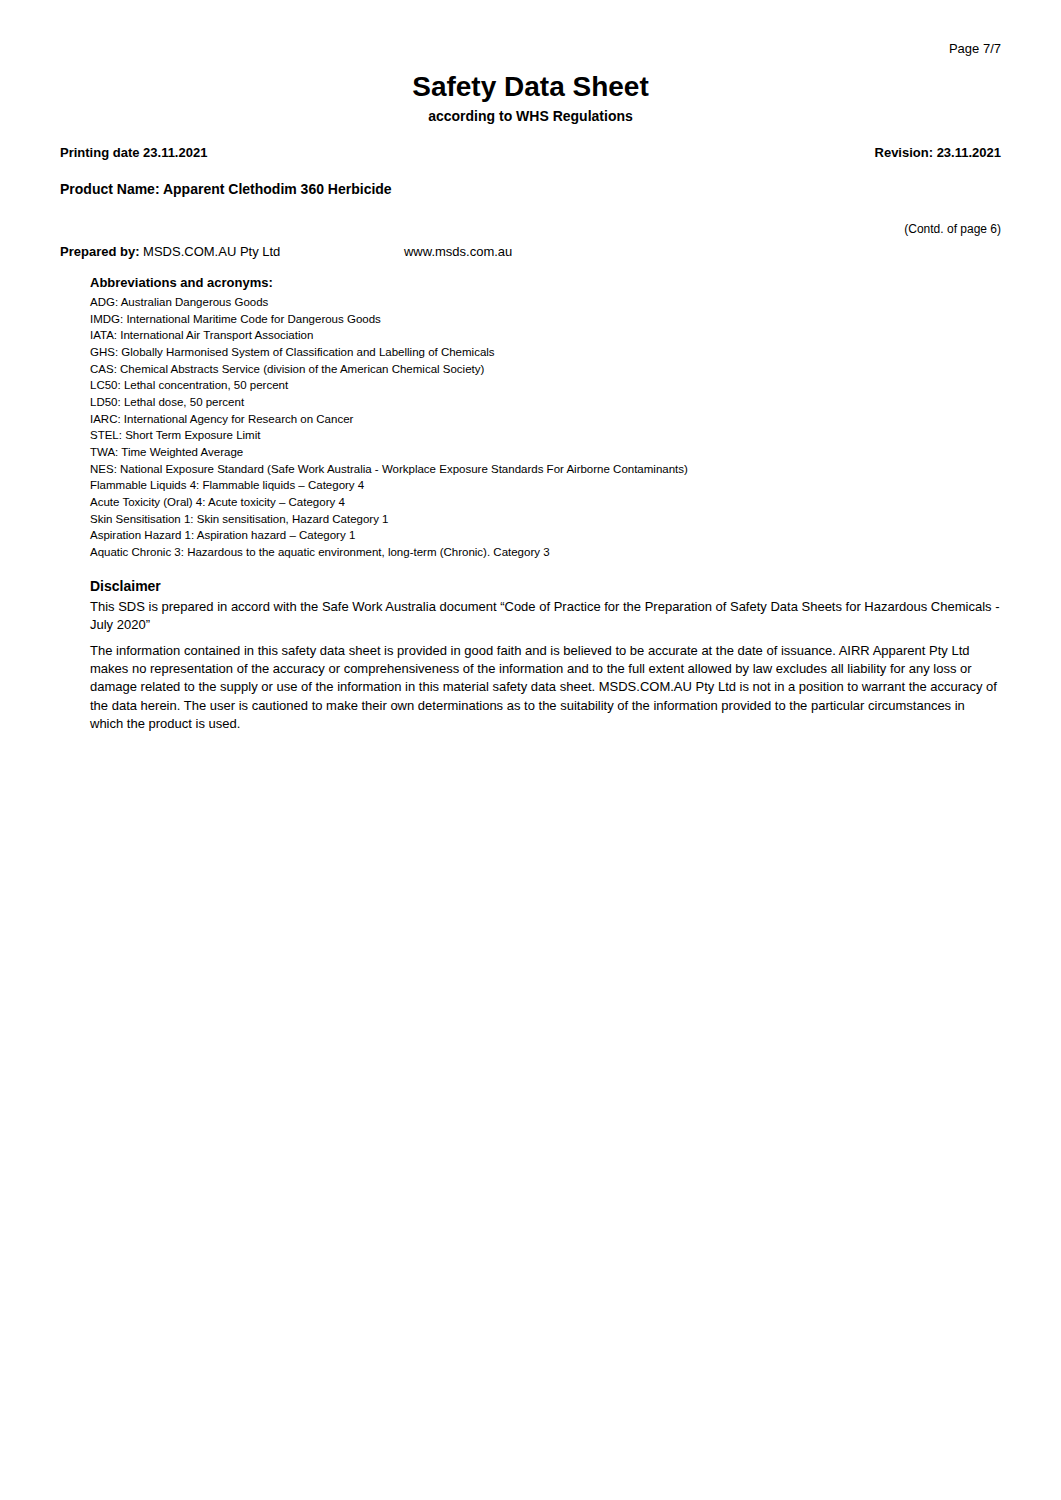Page 7/7
Safety Data Sheet
according to WHS Regulations
Printing date 23.11.2021 Revision: 23.11.2021
Product Name: Apparent Clethodim 360 Herbicide
(Contd. of page 6)
Prepared by: MSDS.COM.AU Pty Ltd www.msds.com.au
Abbreviations and acronyms:
ADG: Australian Dangerous Goods
IMDG: International Maritime Code for Dangerous Goods
IATA: International Air Transport Association
GHS: Globally Harmonised System of Classification and Labelling of Chemicals
CAS: Chemical Abstracts Service (division of the American Chemical Society)
LC50: Lethal concentration, 50 percent
LD50: Lethal dose, 50 percent
IARC: International Agency for Research on Cancer
STEL: Short Term Exposure Limit
TWA: Time Weighted Average
NES: National Exposure Standard (Safe Work Australia - Workplace Exposure Standards For Airborne Contaminants)
Flammable Liquids 4: Flammable liquids – Category 4
Acute Toxicity (Oral) 4: Acute toxicity – Category 4
Skin Sensitisation 1: Skin sensitisation, Hazard Category 1
Aspiration Hazard 1: Aspiration hazard – Category 1
Aquatic Chronic 3: Hazardous to the aquatic environment, long-term (Chronic). Category 3
Disclaimer
This SDS is prepared in accord with the Safe Work Australia document “Code of Practice for the Preparation of Safety Data Sheets for Hazardous Chemicals - July 2020”
The information contained in this safety data sheet is provided in good faith and is believed to be accurate at the date of issuance. AIRR Apparent Pty Ltd makes no representation of the accuracy or comprehensiveness of the information and to the full extent allowed by law excludes all liability for any loss or damage related to the supply or use of the information in this material safety data sheet. MSDS.COM.AU Pty Ltd is not in a position to warrant the accuracy of the data herein. The user is cautioned to make their own determinations as to the suitability of the information provided to the particular circumstances in which the product is used.